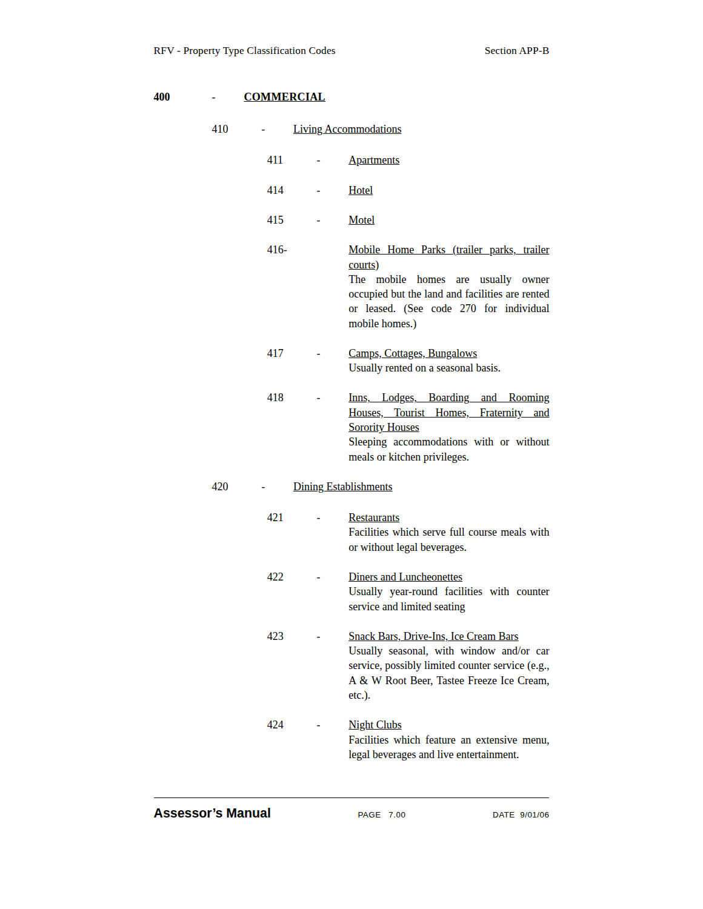RFV - Property Type Classification Codes
Section APP-B
400
-
COMMERCIAL
410
-
Living Accommodations
411
-
Apartments
414
-
Hotel
415
-
Motel
416-
-
Mobile Home Parks (trailer parks, trailer courts)
The mobile homes are usually owner occupied but the land and facilities are rented or leased. (See code 270 for individual mobile homes.)
417
-
Camps, Cottages, Bungalows
Usually rented on a seasonal basis.
418
-
Inns, Lodges, Boarding and Rooming Houses, Tourist Homes, Fraternity and Sorority Houses
Sleeping accommodations with or without meals or kitchen privileges.
420
-
Dining Establishments
421
-
Restaurants
Facilities which serve full course meals with or without legal beverages.
422
-
Diners and Luncheonettes
Usually year-round facilities with counter service and limited seating
423
-
Snack Bars, Drive-Ins, Ice Cream Bars
Usually seasonal, with window and/or car service, possibly limited counter service (e.g., A & W Root Beer, Tastee Freeze Ice Cream, etc.).
424
-
Night Clubs
Facilities which feature an extensive menu, legal beverages and live entertainment.
Assessor’s Manual
PAGE 7.00
DATE 9/01/06